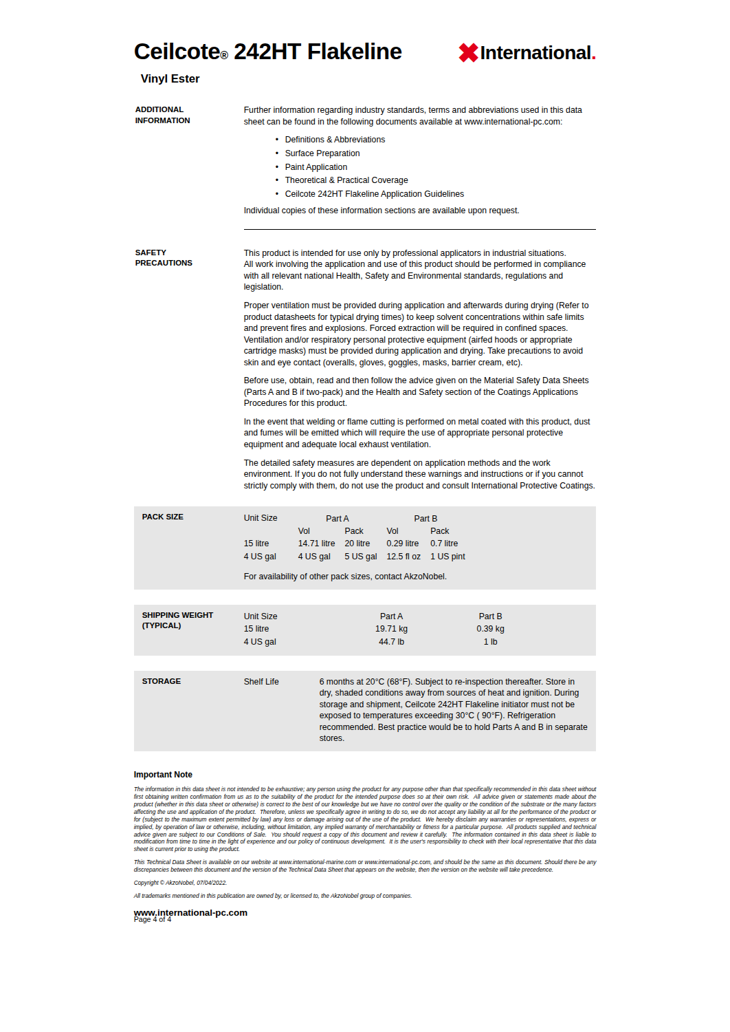Ceilcote® 242HT Flakeline
Vinyl Ester
✖International.
ADDITIONAL
INFORMATION
Further information regarding industry standards, terms and abbreviations used in this data sheet can be found in the following documents available at www.international-pc.com:
Definitions & Abbreviations
Surface Preparation
Paint Application
Theoretical & Practical Coverage
Ceilcote 242HT Flakeline Application Guidelines
Individual copies of these information sections are available upon request.
SAFETY
PRECAUTIONS
This product is intended for use only by professional applicators in industrial situations.
All work involving the application and use of this product should be performed in compliance with all relevant national Health, Safety and Environmental standards, regulations and legislation.
Proper ventilation must be provided during application and afterwards during drying (Refer to product datasheets for typical drying times) to keep solvent concentrations within safe limits and prevent fires and explosions. Forced extraction will be required in confined spaces. Ventilation and/or respiratory personal protective equipment (airfed hoods or appropriate cartridge masks) must be provided during application and drying. Take precautions to avoid skin and eye contact (overalls, gloves, goggles, masks, barrier cream, etc).
Before use, obtain, read and then follow the advice given on the Material Safety Data Sheets (Parts A and B if two-pack) and the Health and Safety section of the Coatings Applications Procedures for this product.
In the event that welding or flame cutting is performed on metal coated with this product, dust and fumes will be emitted which will require the use of appropriate personal protective equipment and adequate local exhaust ventilation.
The detailed safety measures are dependent on application methods and the work environment. If you do not fully understand these warnings and instructions or if you cannot strictly comply with them, do not use the product and consult International Protective Coatings.
PACK SIZE
| Unit Size | Part A | Part B |
| | Vol | Pack | Vol | Pack |
| 15 litre | 14.71 litre | 20 litre | 0.29 litre | 0.7 litre |
| 4 US gal | 4 US gal | 5 US gal | 12.5 fl oz | 1 US pint |
For availability of other pack sizes, contact AkzoNobel.
SHIPPING WEIGHT
(TYPICAL)
| Unit Size | Part A | Part B |
| 15 litre | 19.71 kg | 0.39 kg |
| 4 US gal | 44.7 lb | 1 lb |
STORAGE
Shelf Life
6 months at 20°C (68°F). Subject to re-inspection thereafter. Store in dry, shaded conditions away from sources of heat and ignition. During storage and shipment, Ceilcote 242HT Flakeline initiator must not be exposed to temperatures exceeding 30°C ( 90°F). Refrigeration recommended. Best practice would be to hold Parts A and B in separate stores.
Important Note
The information in this data sheet is not intended to be exhaustive; any person using the product for any purpose other than that specifically recommended in this data sheet without first obtaining written confirmation from us as to the suitability of the product for the intended purpose does so at their own risk. All advice given or statements made about the product (whether in this data sheet or otherwise) is correct to the best of our knowledge but we have no control over the quality or the condition of the substrate or the many factors affecting the use and application of the product. Therefore, unless we specifically agree in writing to do so, we do not accept any liability at all for the performance of the product or for (subject to the maximum extent permitted by law) any loss or damage arising out of the use of the product. We hereby disclaim any warranties or representations, express or implied, by operation of law or otherwise, including, without limitation, any implied warranty of merchantability or fitness for a particular purpose. All products supplied and technical advice given are subject to our Conditions of Sale. You should request a copy of this document and review it carefully. The information contained in this data sheet is liable to modification from time to time in the light of experience and our policy of continuous development. It is the user's responsibility to check with their local representative that this data sheet is current prior to using the product.
This Technical Data Sheet is available on our website at www.international-marine.com or www.international-pc.com, and should be the same as this document. Should there be any discrepancies between this document and the version of the Technical Data Sheet that appears on the website, then the version on the website will take precedence.
Copyright © AkzoNobel, 07/04/2022.
All trademarks mentioned in this publication are owned by, or licensed to, the AkzoNobel group of companies.
www.international-pc.com
Page 4 of 4